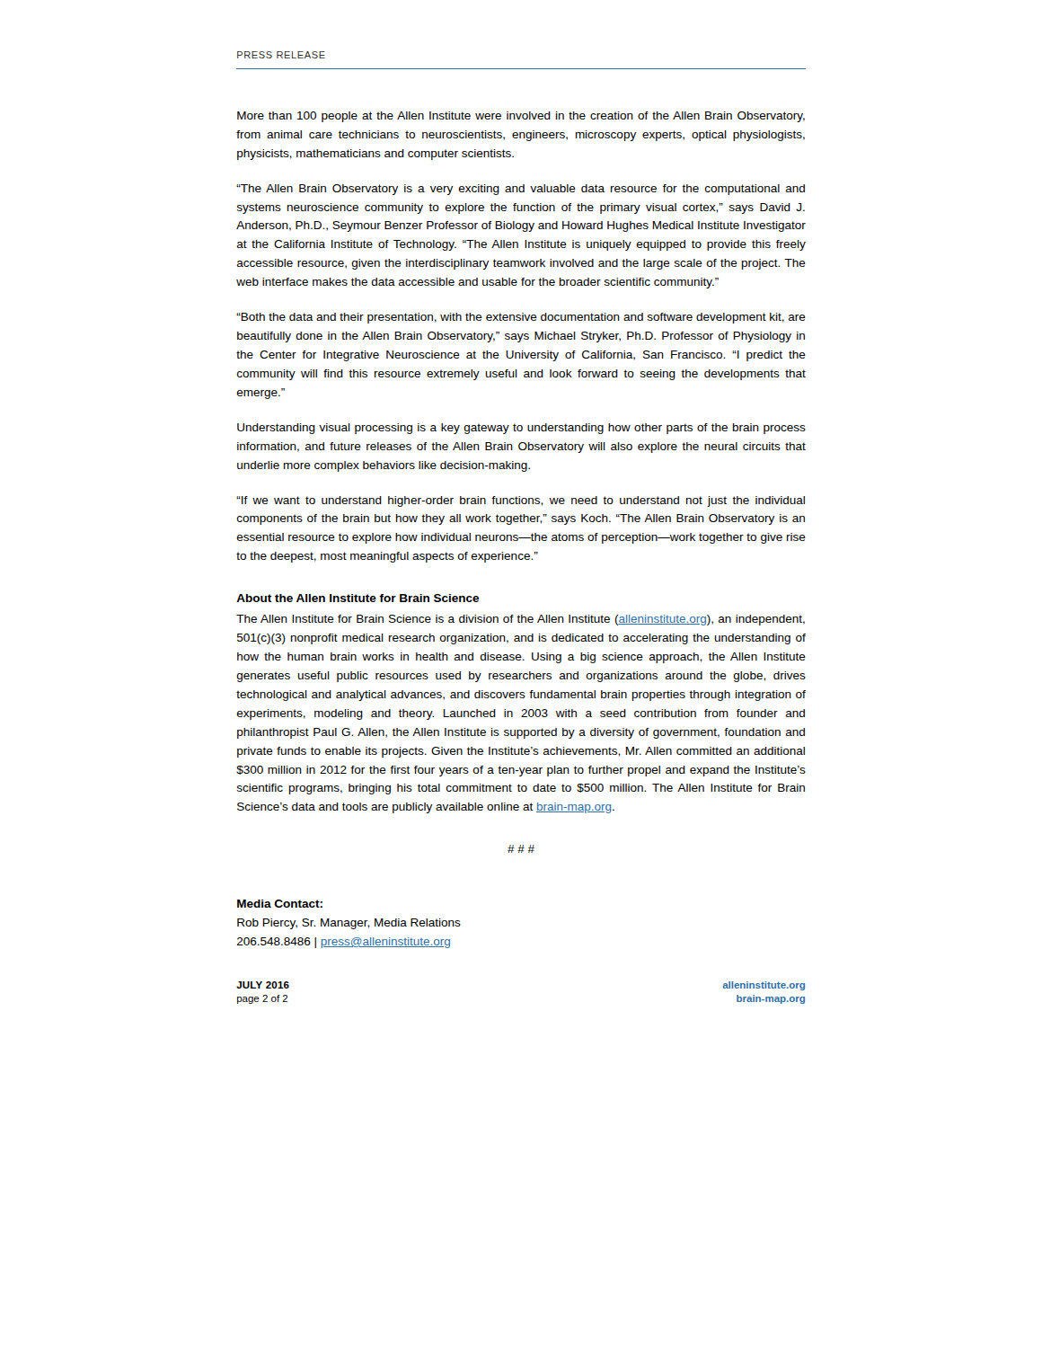PRESS RELEASE
More than 100 people at the Allen Institute were involved in the creation of the Allen Brain Observatory, from animal care technicians to neuroscientists, engineers, microscopy experts, optical physiologists, physicists, mathematicians and computer scientists.
“The Allen Brain Observatory is a very exciting and valuable data resource for the computational and systems neuroscience community to explore the function of the primary visual cortex,” says David J. Anderson, Ph.D., Seymour Benzer Professor of Biology and Howard Hughes Medical Institute Investigator at the California Institute of Technology. “The Allen Institute is uniquely equipped to provide this freely accessible resource, given the interdisciplinary teamwork involved and the large scale of the project. The web interface makes the data accessible and usable for the broader scientific community.”
“Both the data and their presentation, with the extensive documentation and software development kit, are beautifully done in the Allen Brain Observatory,” says Michael Stryker, Ph.D. Professor of Physiology in the Center for Integrative Neuroscience at the University of California, San Francisco. “I predict the community will find this resource extremely useful and look forward to seeing the developments that emerge.”
Understanding visual processing is a key gateway to understanding how other parts of the brain process information, and future releases of the Allen Brain Observatory will also explore the neural circuits that underlie more complex behaviors like decision-making.
“If we want to understand higher-order brain functions, we need to understand not just the individual components of the brain but how they all work together,” says Koch. “The Allen Brain Observatory is an essential resource to explore how individual neurons—the atoms of perception—work together to give rise to the deepest, most meaningful aspects of experience.”
About the Allen Institute for Brain Science
The Allen Institute for Brain Science is a division of the Allen Institute (alleninstitute.org), an independent, 501(c)(3) nonprofit medical research organization, and is dedicated to accelerating the understanding of how the human brain works in health and disease. Using a big science approach, the Allen Institute generates useful public resources used by researchers and organizations around the globe, drives technological and analytical advances, and discovers fundamental brain properties through integration of experiments, modeling and theory. Launched in 2003 with a seed contribution from founder and philanthropist Paul G. Allen, the Allen Institute is supported by a diversity of government, foundation and private funds to enable its projects. Given the Institute’s achievements, Mr. Allen committed an additional $300 million in 2012 for the first four years of a ten-year plan to further propel and expand the Institute’s scientific programs, bringing his total commitment to date to $500 million. The Allen Institute for Brain Science’s data and tools are publicly available online at brain-map.org.
# # #
Media Contact:
Rob Piercy, Sr. Manager, Media Relations
206.548.8486 | press@alleninstitute.org
JULY 2016
page 2 of 2
alleninstitute.org
brain-map.org